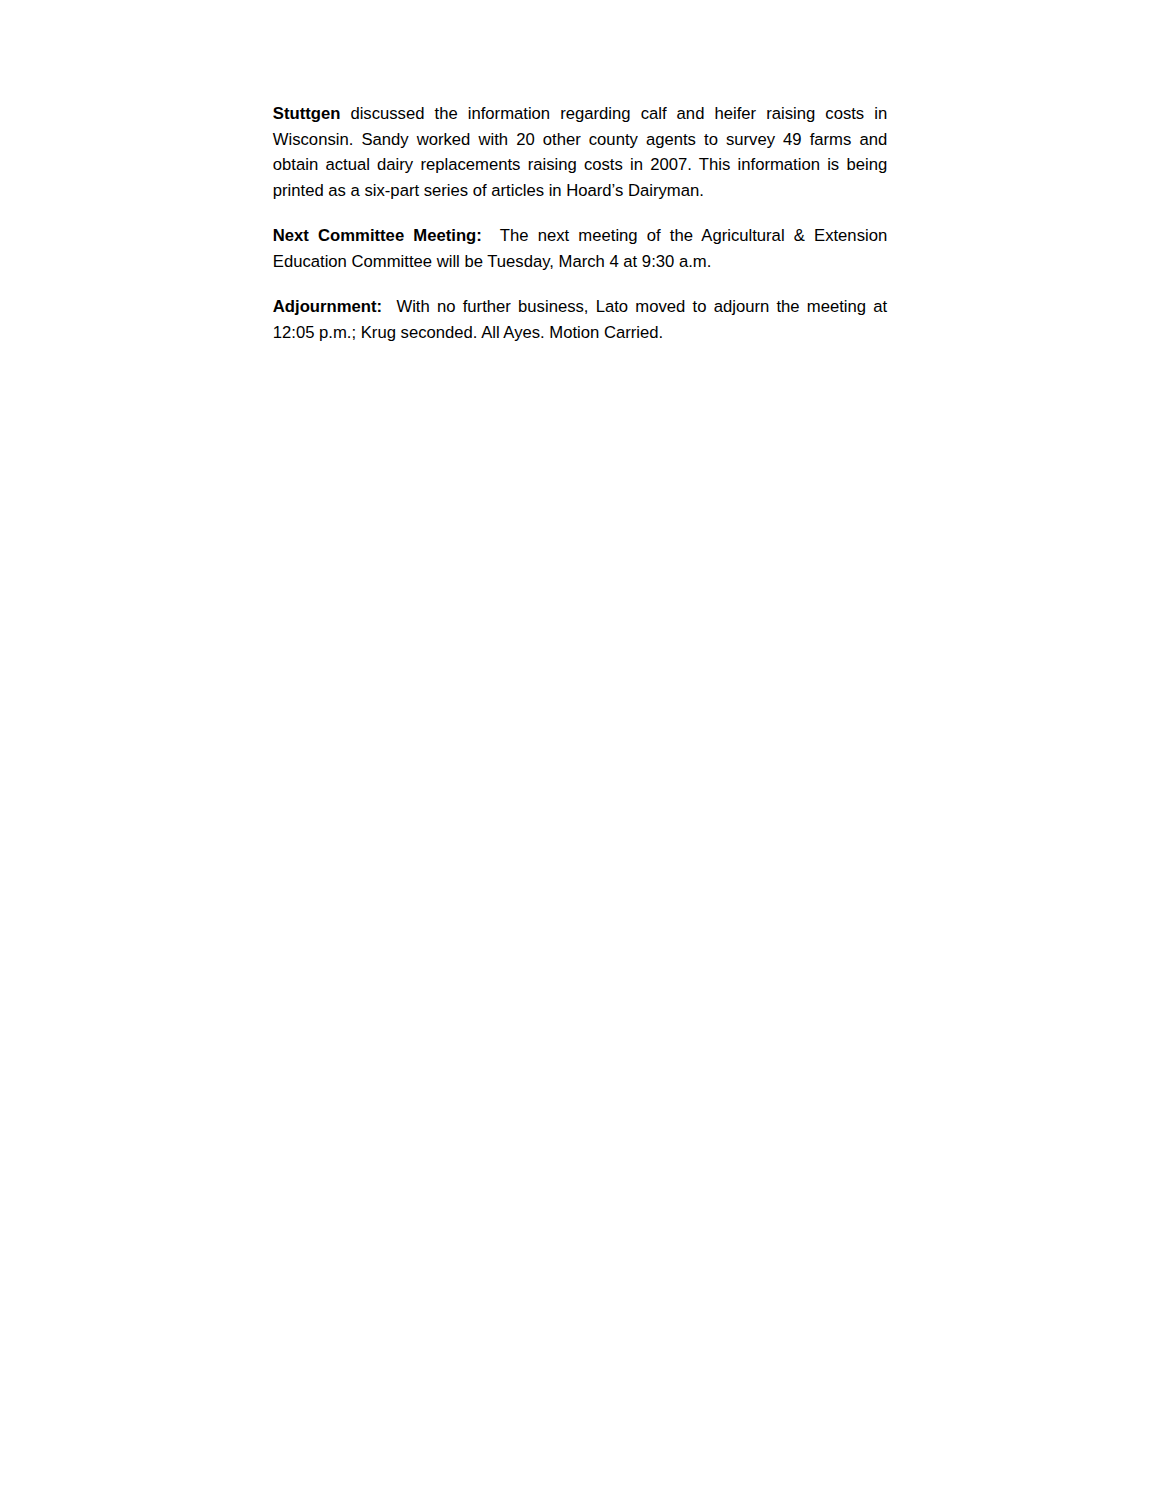Stuttgen discussed the information regarding calf and heifer raising costs in Wisconsin. Sandy worked with 20 other county agents to survey 49 farms and obtain actual dairy replacements raising costs in 2007. This information is being printed as a six-part series of articles in Hoard’s Dairyman.
Next Committee Meeting: The next meeting of the Agricultural & Extension Education Committee will be Tuesday, March 4 at 9:30 a.m.
Adjournment: With no further business, Lato moved to adjourn the meeting at 12:05 p.m.; Krug seconded. All Ayes. Motion Carried.